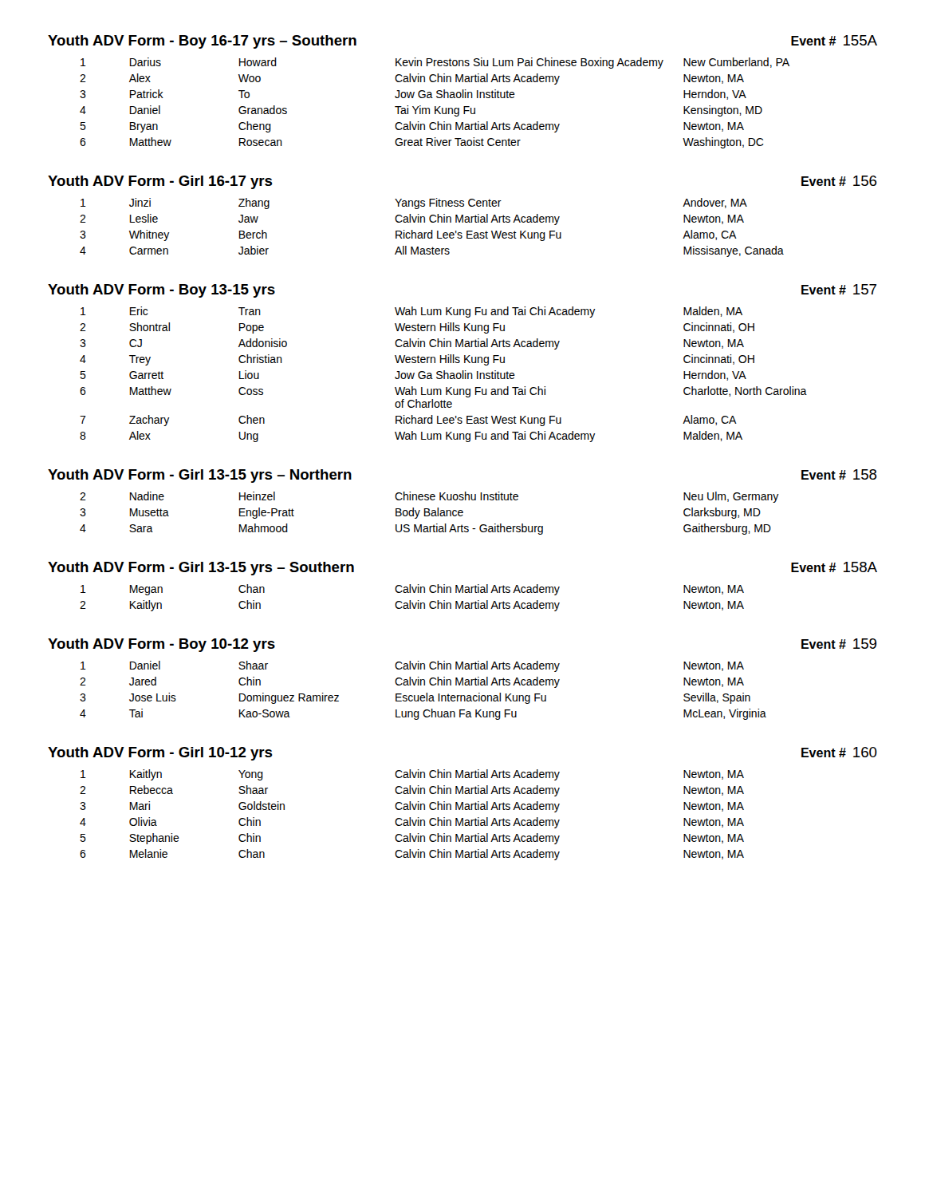Youth ADV Form - Boy 16-17 yrs – Southern Event #155A
| 1 | Darius | Howard | Kevin Prestons Siu Lum Pai Chinese Boxing Academy | New Cumberland, PA |
| 2 | Alex | Woo | Calvin Chin Martial Arts Academy | Newton, MA |
| 3 | Patrick | To | Jow Ga Shaolin Institute | Herndon, VA |
| 4 | Daniel | Granados | Tai Yim Kung Fu | Kensington, MD |
| 5 | Bryan | Cheng | Calvin Chin Martial Arts Academy | Newton, MA |
| 6 | Matthew | Rosecan | Great River Taoist Center | Washington, DC |
Youth ADV Form - Girl 16-17 yrs Event #156
| 1 | Jinzi | Zhang | Yangs Fitness Center | Andover, MA |
| 2 | Leslie | Jaw | Calvin Chin Martial Arts Academy | Newton, MA |
| 3 | Whitney | Berch | Richard Lee's East West Kung Fu | Alamo, CA |
| 4 | Carmen | Jabier | All Masters | Missisanye, Canada |
Youth ADV Form - Boy 13-15 yrs Event #157
| 1 | Eric | Tran | Wah Lum Kung Fu and Tai Chi Academy | Malden, MA |
| 2 | Shontral | Pope | Western Hills Kung Fu | Cincinnati, OH |
| 3 | CJ | Addonisio | Calvin Chin Martial Arts Academy | Newton, MA |
| 4 | Trey | Christian | Western Hills Kung Fu | Cincinnati, OH |
| 5 | Garrett | Liou | Jow Ga Shaolin Institute | Herndon, VA |
| 6 | Matthew | Coss | Wah Lum Kung Fu and Tai Chi of Charlotte | Charlotte, North Carolina |
| 7 | Zachary | Chen | Richard Lee's East West Kung Fu | Alamo, CA |
| 8 | Alex | Ung | Wah Lum Kung Fu and Tai Chi Academy | Malden, MA |
Youth ADV Form - Girl 13-15 yrs – Northern Event #158
| 2 | Nadine | Heinzel | Chinese Kuoshu Institute | Neu Ulm, Germany |
| 3 | Musetta | Engle-Pratt | Body Balance | Clarksburg, MD |
| 4 | Sara | Mahmood | US Martial Arts - Gaithersburg | Gaithersburg, MD |
Youth ADV Form - Girl 13-15 yrs – Southern Event #158A
| 1 | Megan | Chan | Calvin Chin Martial Arts Academy | Newton, MA |
| 2 | Kaitlyn | Chin | Calvin Chin Martial Arts Academy | Newton, MA |
Youth ADV Form - Boy 10-12 yrs Event #159
| 1 | Daniel | Shaar | Calvin Chin Martial Arts Academy | Newton, MA |
| 2 | Jared | Chin | Calvin Chin Martial Arts Academy | Newton, MA |
| 3 | Jose Luis | Dominguez Ramirez | Escuela Internacional Kung Fu | Sevilla, Spain |
| 4 | Tai | Kao-Sowa | Lung Chuan Fa Kung Fu | McLean, Virginia |
Youth ADV Form - Girl 10-12 yrs Event #160
| 1 | Kaitlyn | Yong | Calvin Chin Martial Arts Academy | Newton, MA |
| 2 | Rebecca | Shaar | Calvin Chin Martial Arts Academy | Newton, MA |
| 3 | Mari | Goldstein | Calvin Chin Martial Arts Academy | Newton, MA |
| 4 | Olivia | Chin | Calvin Chin Martial Arts Academy | Newton, MA |
| 5 | Stephanie | Chin | Calvin Chin Martial Arts Academy | Newton, MA |
| 6 | Melanie | Chan | Calvin Chin Martial Arts Academy | Newton, MA |